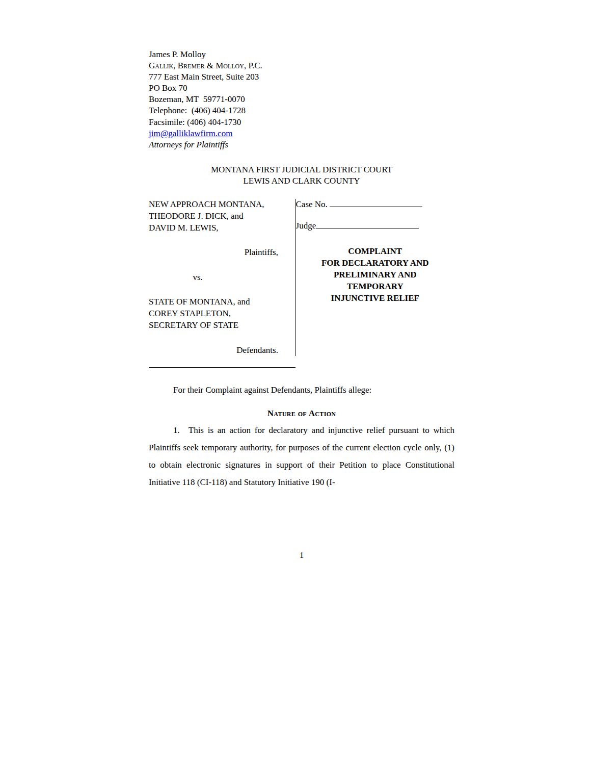James P. Molloy
Gallik, Bremer & Molloy, P.C.
777 East Main Street, Suite 203
PO Box 70
Bozeman, MT 59771-0070
Telephone: (406) 404-1728
Facsimile: (406) 404-1730
jim@galliklawfirm.com
Attorneys for Plaintiffs
MONTANA FIRST JUDICIAL DISTRICT COURT
LEWIS AND CLARK COUNTY
| NEW APPROACH MONTANA, THEODORE J. DICK, and DAVID M. LEWIS, Plaintiffs, vs. STATE OF MONTANA, and COREY STAPLETON, SECRETARY OF STATE Defendants. | Case No. Judge COMPLAINT FOR DECLARATORY AND PRELIMINARY AND TEMPORARY INJUNCTIVE RELIEF |
For their Complaint against Defendants, Plaintiffs allege:
Nature of Action
1. This is an action for declaratory and injunctive relief pursuant to which Plaintiffs seek temporary authority, for purposes of the current election cycle only, (1) to obtain electronic signatures in support of their Petition to place Constitutional Initiative 118 (CI-118) and Statutory Initiative 190 (I-
1